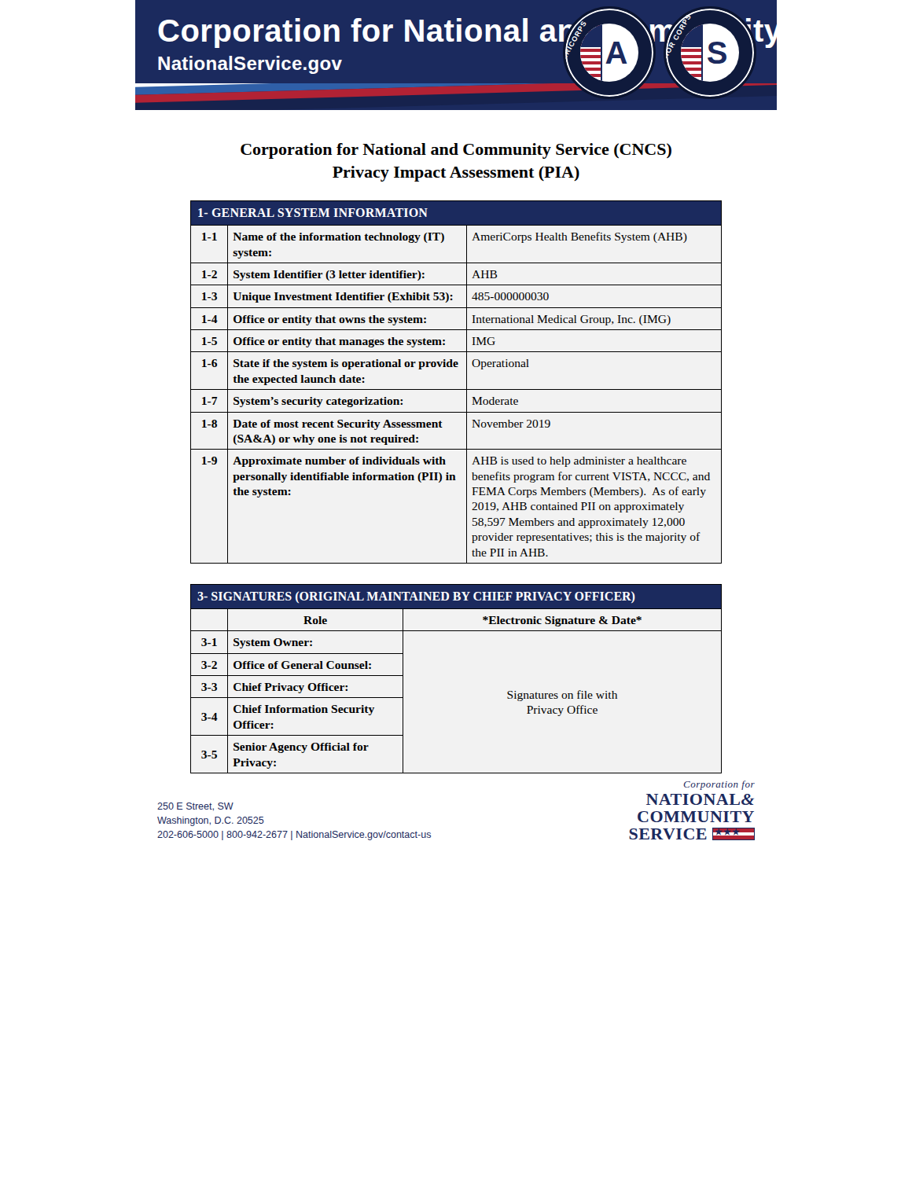AMERICORPS
A
★
SENIOR CORPS
S
★
Corporation for National and Community Service
NationalService.gov
Corporation for National and Community Service (CNCS) Privacy Impact Assessment (PIA)
| 1- GENERAL SYSTEM INFORMATION |
| --- |
| 1-1 | Name of the information technology (IT) system: | AmeriCorps Health Benefits System (AHB) |
| 1-2 | System Identifier (3 letter identifier): | AHB |
| 1-3 | Unique Investment Identifier (Exhibit 53): | 485-000000030 |
| 1-4 | Office or entity that owns the system: | International Medical Group, Inc. (IMG) |
| 1-5 | Office or entity that manages the system: | IMG |
| 1-6 | State if the system is operational or provide the expected launch date: | Operational |
| 1-7 | System’s security categorization: | Moderate |
| 1-8 | Date of most recent Security Assessment (SA&A) or why one is not required: | November 2019 |
| 1-9 | Approximate number of individuals with personally identifiable information (PII) in the system: | AHB is used to help administer a healthcare benefits program for current VISTA, NCCC, and FEMA Corps Members (Members). As of early 2019, AHB contained PII on approximately 58,597 Members and approximately 12,000 provider representatives; this is the majority of the PII in AHB. |
| 3- SIGNATURES (ORIGINAL MAINTAINED BY CHIEF PRIVACY OFFICER) |
| --- |
| | Role | *Electronic Signature & Date* |
| 3-1 | System Owner: | Signatures on file with Privacy Office |
| 3-2 | Office of General Counsel: |
| 3-3 | Chief Privacy Officer: |
| 3-4 | Chief Information Security Officer: |
| 3-5 | Senior Agency Official for Privacy: |
250 E Street, SW
Washington, D.C. 20525
202-606-5000 | 800-942-2677 | NationalService.gov/contact-us
Corporation for
NATIONAL&
COMMUNITY
SERVICE